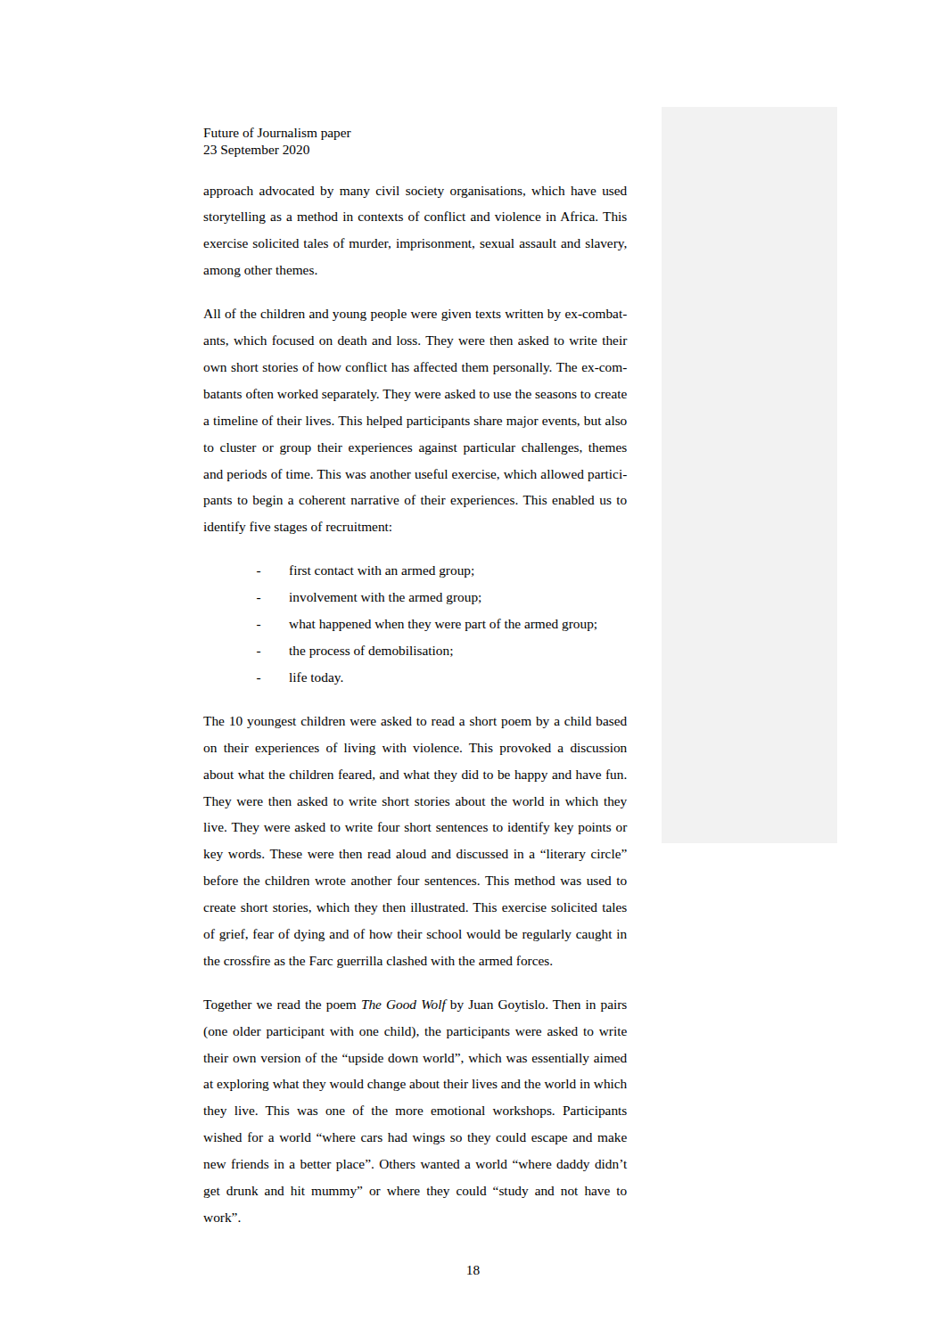Future of Journalism paper
23 September 2020
approach advocated by many civil society organisations, which have used storytelling as a method in contexts of conflict and violence in Africa. This exercise solicited tales of murder, imprisonment, sexual assault and slavery, among other themes.
All of the children and young people were given texts written by ex-combatants, which focused on death and loss. They were then asked to write their own short stories of how conflict has affected them personally. The ex-combatants often worked separately. They were asked to use the seasons to create a timeline of their lives. This helped participants share major events, but also to cluster or group their experiences against particular challenges, themes and periods of time. This was another useful exercise, which allowed participants to begin a coherent narrative of their experiences. This enabled us to identify five stages of recruitment:
first contact with an armed group;
involvement with the armed group;
what happened when they were part of the armed group;
the process of demobilisation;
life today.
The 10 youngest children were asked to read a short poem by a child based on their experiences of living with violence. This provoked a discussion about what the children feared, and what they did to be happy and have fun. They were then asked to write short stories about the world in which they live. They were asked to write four short sentences to identify key points or key words. These were then read aloud and discussed in a “literary circle” before the children wrote another four sentences. This method was used to create short stories, which they then illustrated. This exercise solicited tales of grief, fear of dying and of how their school would be regularly caught in the crossfire as the Farc guerrilla clashed with the armed forces.
Together we read the poem The Good Wolf by Juan Goytislo. Then in pairs (one older participant with one child), the participants were asked to write their own version of the “upside down world”, which was essentially aimed at exploring what they would change about their lives and the world in which they live. This was one of the more emotional workshops. Participants wished for a world “where cars had wings so they could escape and make new friends in a better place”. Others wanted a world “where daddy didn’t get drunk and hit mummy” or where they could “study and not have to work”.
18